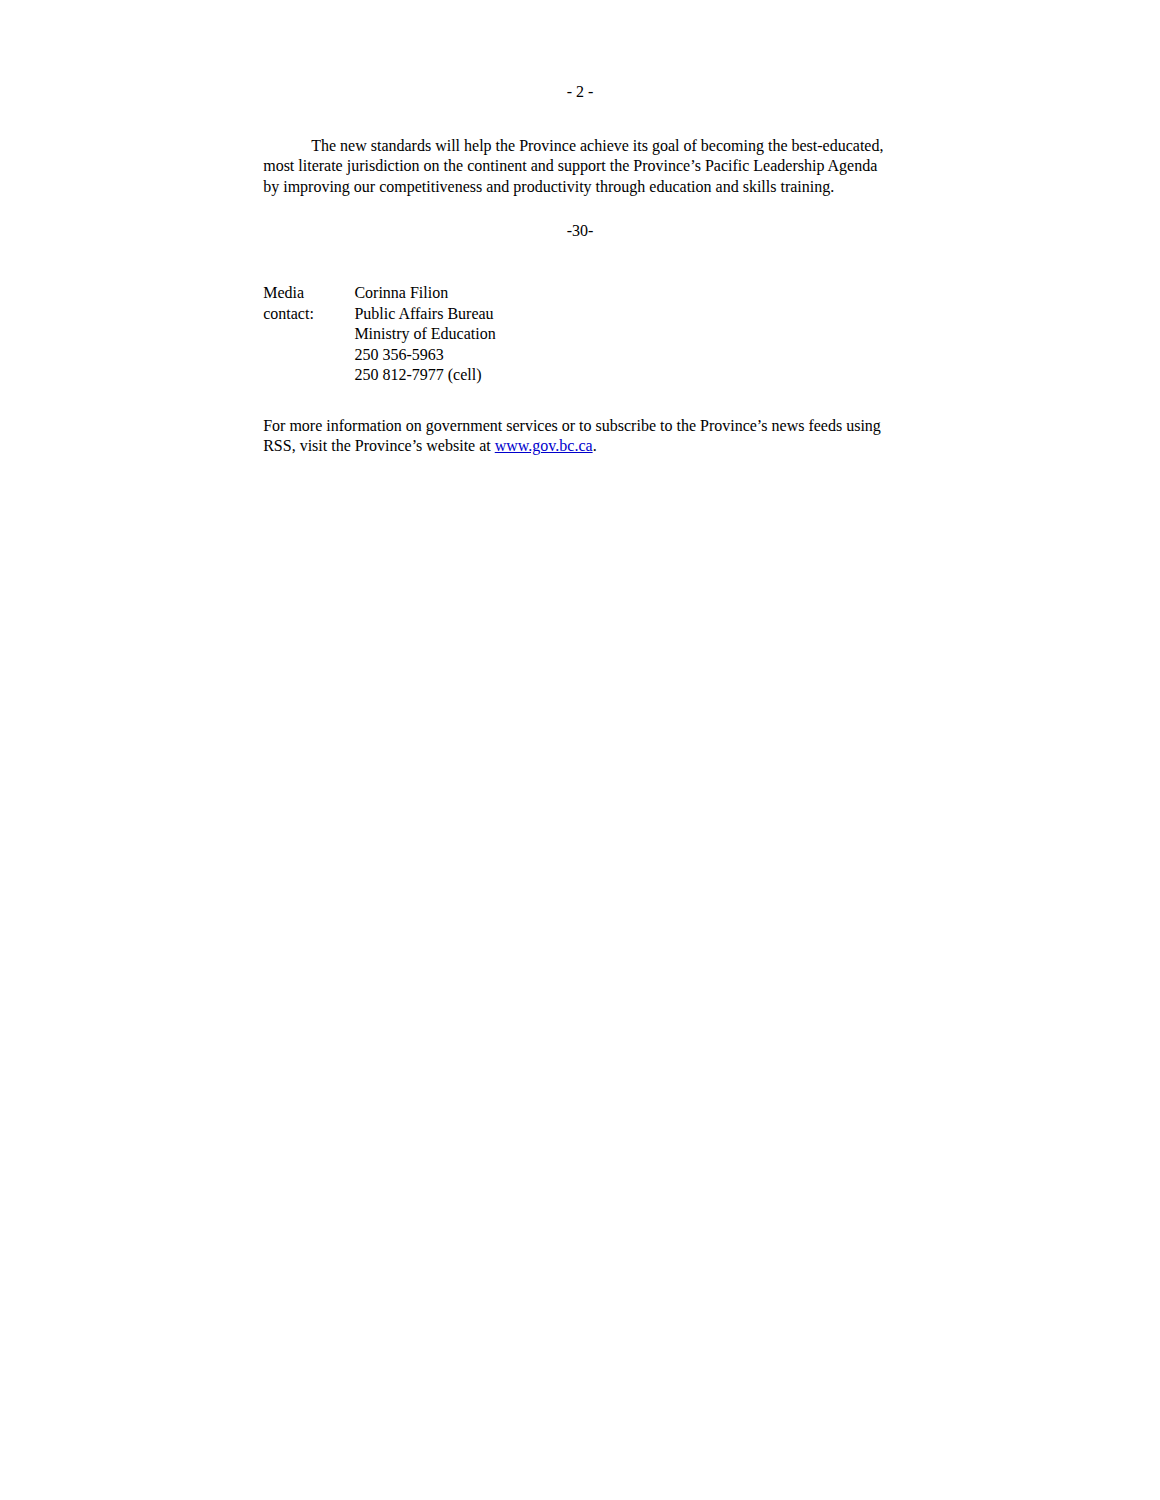- 2 -
The new standards will help the Province achieve its goal of becoming the best-educated, most literate jurisdiction on the continent and support the Province’s Pacific Leadership Agenda by improving our competitiveness and productivity through education and skills training.
-30-
| Media | Corinna Filion |
| contact: | Public Affairs Bureau |
| | Ministry of Education |
| | 250 356-5963 |
| | 250 812-7977 (cell) |
For more information on government services or to subscribe to the Province’s news feeds using RSS, visit the Province’s website at www.gov.bc.ca.